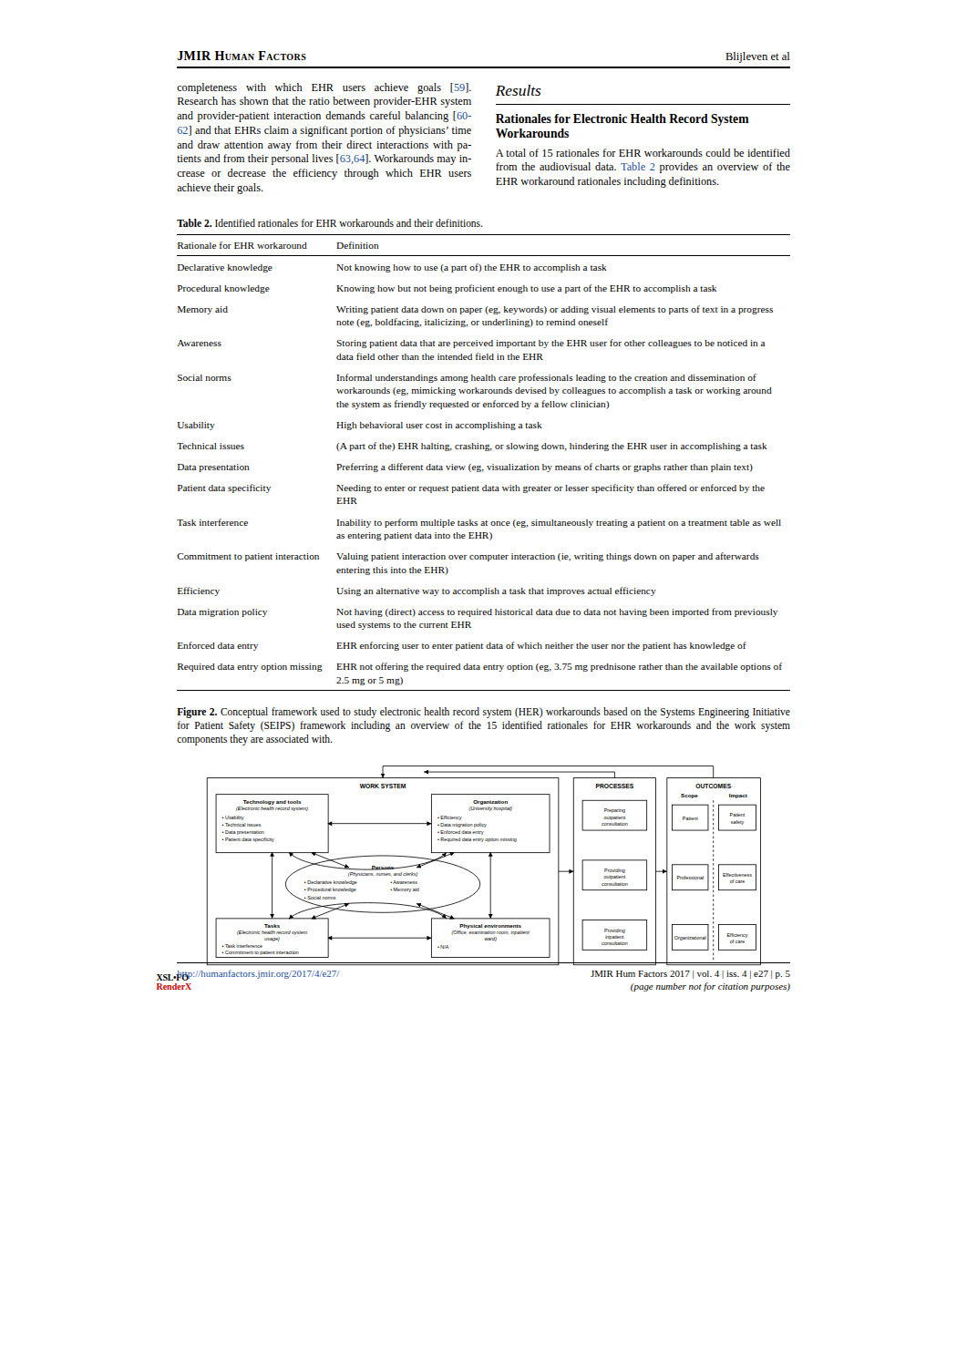JMIR Human Factors
Blijleven et al
completeness with which EHR users achieve goals [59]. Research has shown that the ratio between provider-EHR system and provider-patient interaction demands careful balancing [60-62] and that EHRs claim a significant portion of physicians’ time and draw attention away from their direct interactions with patients and from their personal lives [63,64]. Workarounds may increase or decrease the efficiency through which EHR users achieve their goals.
Results
Rationales for Electronic Health Record System Workarounds
A total of 15 rationales for EHR workarounds could be identified from the audiovisual data. Table 2 provides an overview of the EHR workaround rationales including definitions.
Table 2. Identified rationales for EHR workarounds and their definitions.
| Rationale for EHR workaround | Definition |
| --- | --- |
| Declarative knowledge | Not knowing how to use (a part of) the EHR to accomplish a task |
| Procedural knowledge | Knowing how but not being proficient enough to use a part of the EHR to accomplish a task |
| Memory aid | Writing patient data down on paper (eg, keywords) or adding visual elements to parts of text in a progress note (eg, boldfacing, italicizing, or underlining) to remind oneself |
| Awareness | Storing patient data that are perceived important by the EHR user for other colleagues to be noticed in a data field other than the intended field in the EHR |
| Social norms | Informal understandings among health care professionals leading to the creation and dissemination of workarounds (eg, mimicking workarounds devised by colleagues to accomplish a task or working around the system as friendly requested or enforced by a fellow clinician) |
| Usability | High behavioral user cost in accomplishing a task |
| Technical issues | (A part of the) EHR halting, crashing, or slowing down, hindering the EHR user in accomplishing a task |
| Data presentation | Preferring a different data view (eg, visualization by means of charts or graphs rather than plain text) |
| Patient data specificity | Needing to enter or request patient data with greater or lesser specificity than offered or enforced by the EHR |
| Task interference | Inability to perform multiple tasks at once (eg, simultaneously treating a patient on a treatment table as well as entering patient data into the EHR) |
| Commitment to patient interaction | Valuing patient interaction over computer interaction (ie, writing things down on paper and afterwards entering this into the EHR) |
| Efficiency | Using an alternative way to accomplish a task that improves actual efficiency |
| Data migration policy | Not having (direct) access to required historical data due to data not having been imported from previously used systems to the current EHR |
| Enforced data entry | EHR enforcing user to enter patient data of which neither the user nor the patient has knowledge of |
| Required data entry option missing | EHR not offering the required data entry option (eg, 3.75 mg prednisone rather than the available options of 2.5 mg or 5 mg) |
Figure 2. Conceptual framework used to study electronic health record system (HER) workarounds based on the Systems Engineering Initiative for Patient Safety (SEIPS) framework including an overview of the 15 identified rationales for EHR workarounds and the work system components they are associated with.
WORK SYSTEM Technology and tools (Electronic health record system) • Usability • Technical issues • Data presentation • Patient data specificity Organization (University hospital) • Efficiency • Data migration policy • Enforced data entry • Required data entry option missing Persons (Physicians, nurses, and clerks) • Declarative knowledge • Awareness • Procedural knowledge • Memory aid • Social norms Tasks (Electronic health record system usage) • Task interference • Commitment to patient interaction Physical environments (Office, examination room, inpatient ward) • N/A PROCESSES Preparing outpatient consultation Providing outpatient consultation Providing inpatient consultation OUTCOMES Scope Impact Patient Patient safety Professional Effectiveness of care Organizational Efficiency of care
XSL•FO
RenderX
http://humanfactors.jmir.org/2017/4/e27/
JMIR Hum Factors 2017 | vol. 4 | iss. 4 | e27 | p. 5
(page number not for citation purposes)